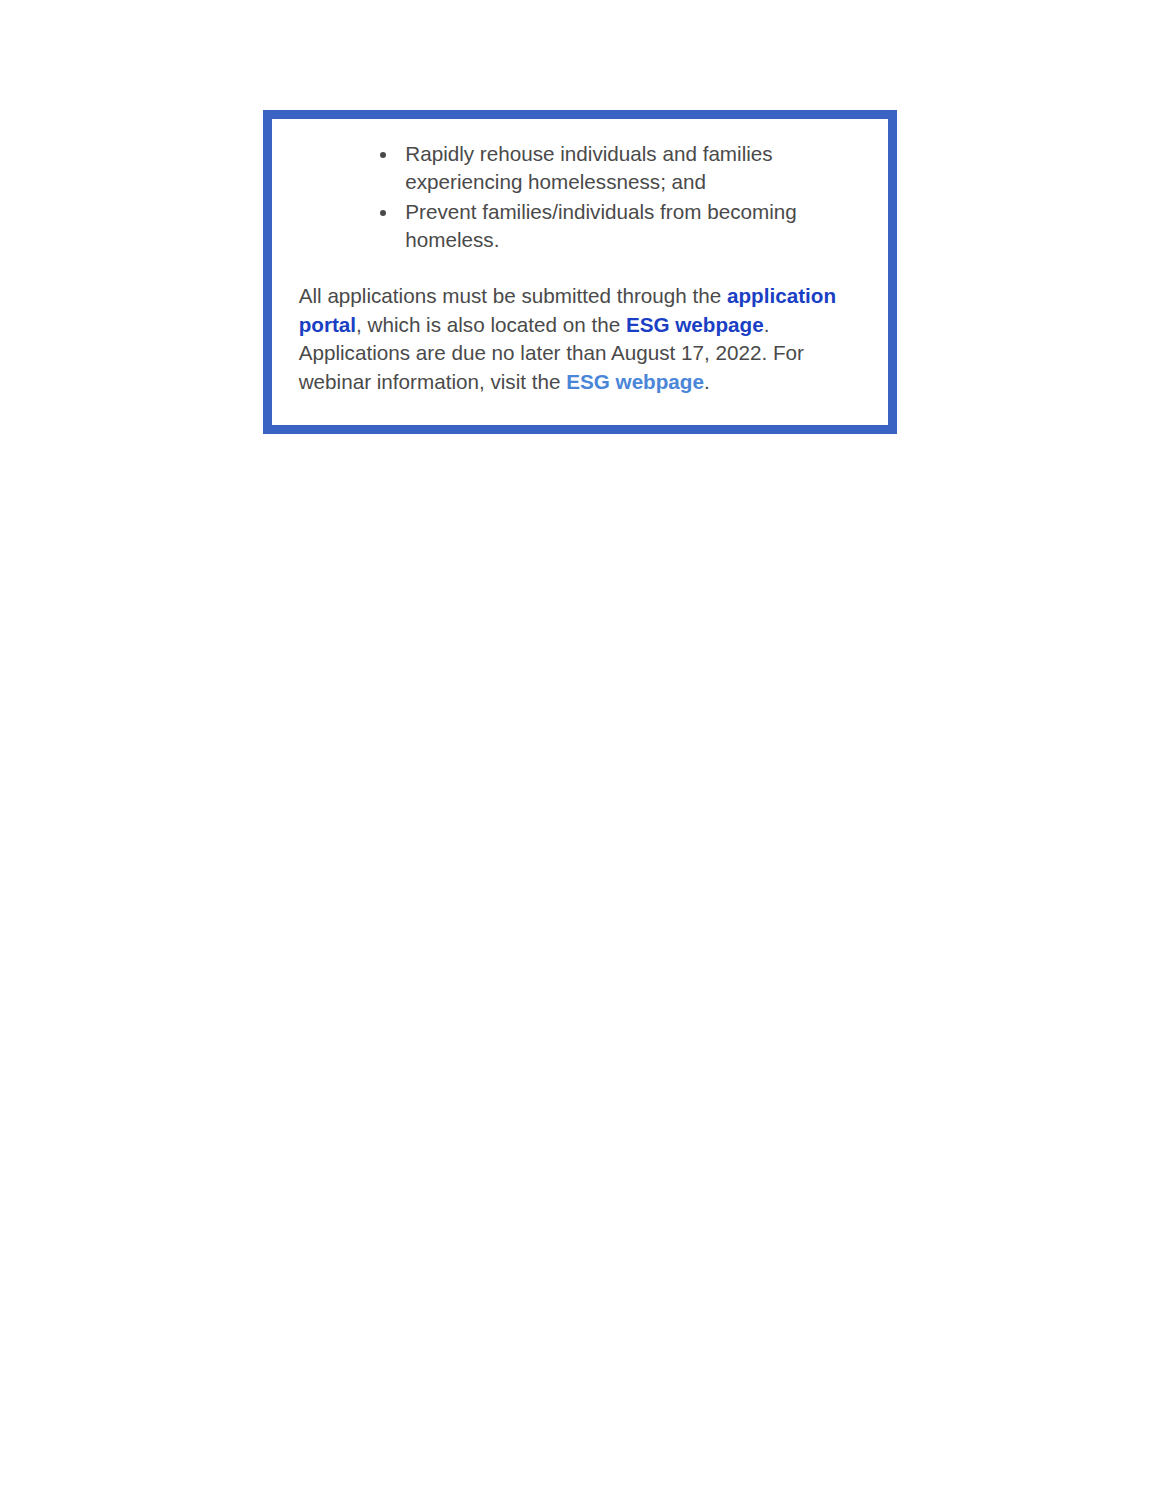Rapidly rehouse individuals and families experiencing homelessness; and
Prevent families/individuals from becoming homeless.
All applications must be submitted through the application portal, which is also located on the ESG webpage. Applications are due no later than August 17, 2022. For webinar information, visit the ESG webpage.